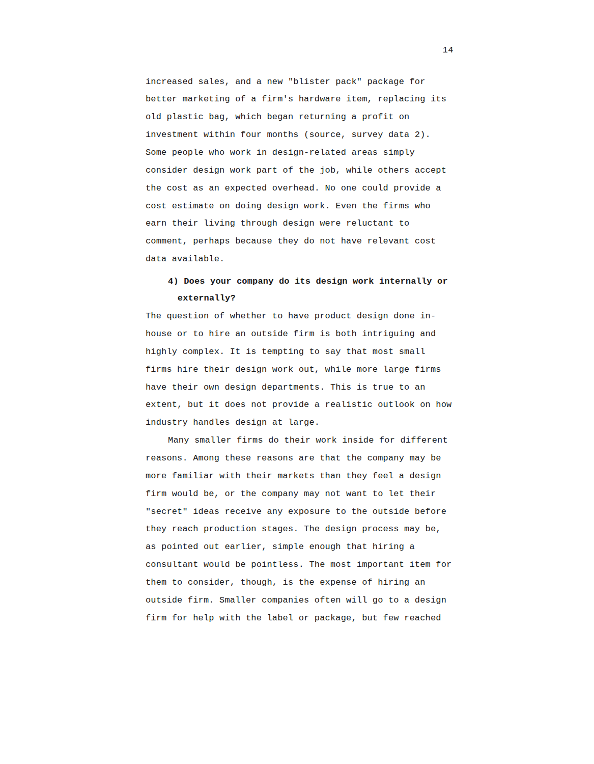14
increased sales, and a new "blister pack" package for better marketing of a firm's hardware item, replacing its old plastic bag, which began returning a profit on investment within four months (source, survey data 2). Some people who work in design-related areas simply consider design work part of the job, while others accept the cost as an expected overhead. No one could provide a cost estimate on doing design work. Even the firms who earn their living through design were reluctant to comment, perhaps because they do not have relevant cost data available.
4) Does your company do its design work internally or externally?
The question of whether to have product design done in-house or to hire an outside firm is both intriguing and highly complex. It is tempting to say that most small firms hire their design work out, while more large firms have their own design departments. This is true to an extent, but it does not provide a realistic outlook on how industry handles design at large.
Many smaller firms do their work inside for different reasons. Among these reasons are that the company may be more familiar with their markets than they feel a design firm would be, or the company may not want to let their "secret" ideas receive any exposure to the outside before they reach production stages. The design process may be, as pointed out earlier, simple enough that hiring a consultant would be pointless. The most important item for them to consider, though, is the expense of hiring an outside firm. Smaller companies often will go to a design firm for help with the label or package, but few reached